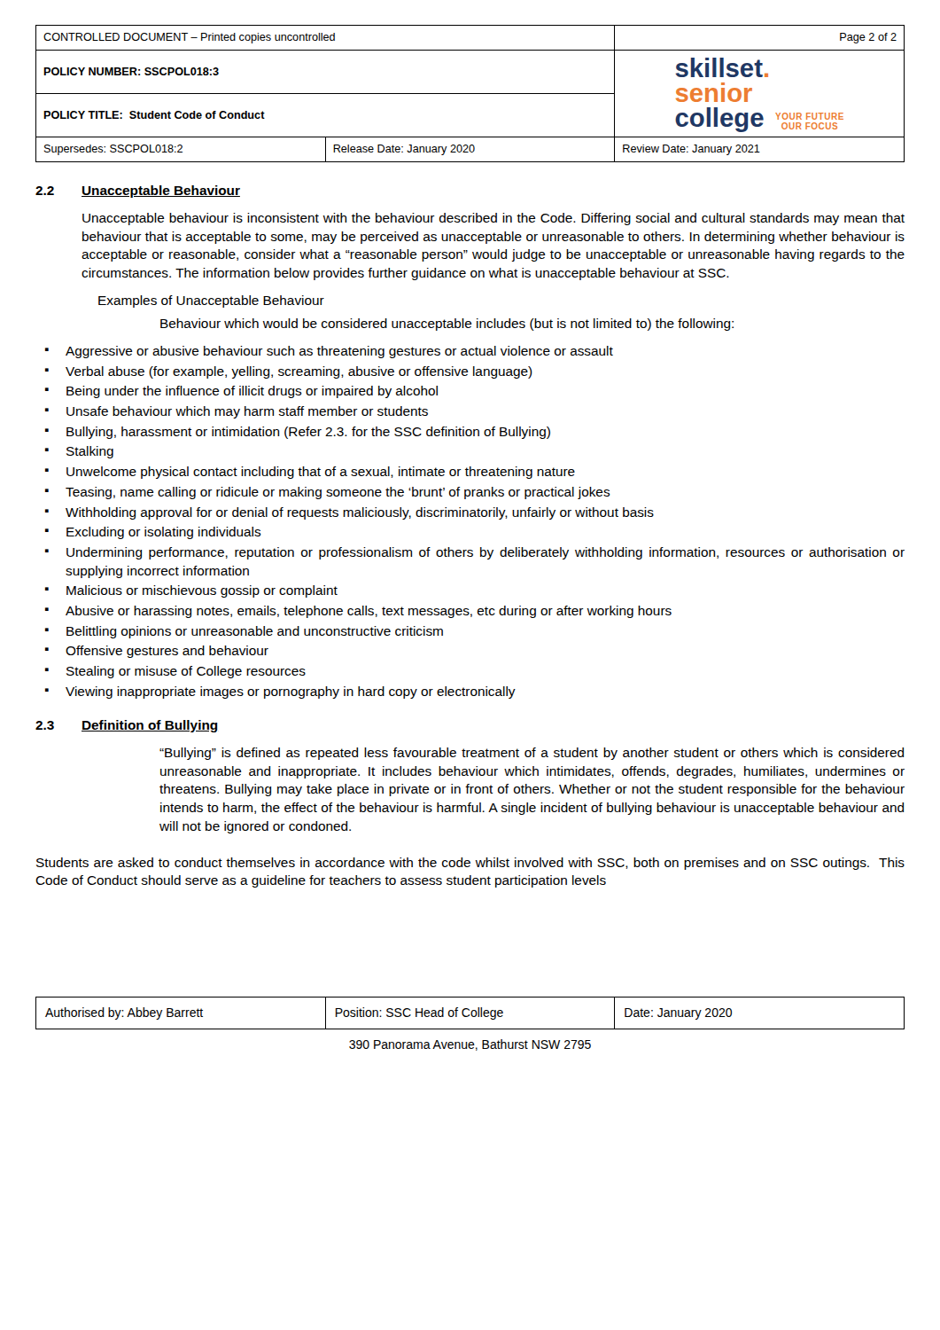| CONTROLLED DOCUMENT – Printed copies uncontrolled | Page 2 of 2 |
| POLICY NUMBER: SSCPOL018:3 | skillset . senior college YOUR FUTURE OUR FOCUS |
| POLICY TITLE: Student Code of Conduct |
| Supersedes: SSCPOL018:2 | Release Date: January 2020 | Review Date: January 2021 |
2.2 Unacceptable Behaviour
Unacceptable behaviour is inconsistent with the behaviour described in the Code. Differing social and cultural standards may mean that behaviour that is acceptable to some, may be perceived as unacceptable or unreasonable to others. In determining whether behaviour is acceptable or reasonable, consider what a “reasonable person” would judge to be unacceptable or unreasonable having regards to the circumstances. The information below provides further guidance on what is unacceptable behaviour at SSC.
Examples of Unacceptable Behaviour
Behaviour which would be considered unacceptable includes (but is not limited to) the following:
Aggressive or abusive behaviour such as threatening gestures or actual violence or assault
Verbal abuse (for example, yelling, screaming, abusive or offensive language)
Being under the influence of illicit drugs or impaired by alcohol
Unsafe behaviour which may harm staff member or students
Bullying, harassment or intimidation (Refer 2.3. for the SSC definition of Bullying)
Stalking
Unwelcome physical contact including that of a sexual, intimate or threatening nature
Teasing, name calling or ridicule or making someone the ‘brunt’ of pranks or practical jokes
Withholding approval for or denial of requests maliciously, discriminatorily, unfairly or without basis
Excluding or isolating individuals
Undermining performance, reputation or professionalism of others by deliberately withholding information, resources or authorisation or supplying incorrect information
Malicious or mischievous gossip or complaint
Abusive or harassing notes, emails, telephone calls, text messages, etc during or after working hours
Belittling opinions or unreasonable and unconstructive criticism
Offensive gestures and behaviour
Stealing or misuse of College resources
Viewing inappropriate images or pornography in hard copy or electronically
2.3 Definition of Bullying
“Bullying” is defined as repeated less favourable treatment of a student by another student or others which is considered unreasonable and inappropriate. It includes behaviour which intimidates, offends, degrades, humiliates, undermines or threatens. Bullying may take place in private or in front of others. Whether or not the student responsible for the behaviour intends to harm, the effect of the behaviour is harmful. A single incident of bullying behaviour is unacceptable behaviour and will not be ignored or condoned.
Students are asked to conduct themselves in accordance with the code whilst involved with SSC, both on premises and on SSC outings. This Code of Conduct should serve as a guideline for teachers to assess student participation levels
| Authorised by: Abbey Barrett | Position: SSC Head of College | Date: January 2020 |
390 Panorama Avenue, Bathurst NSW 2795